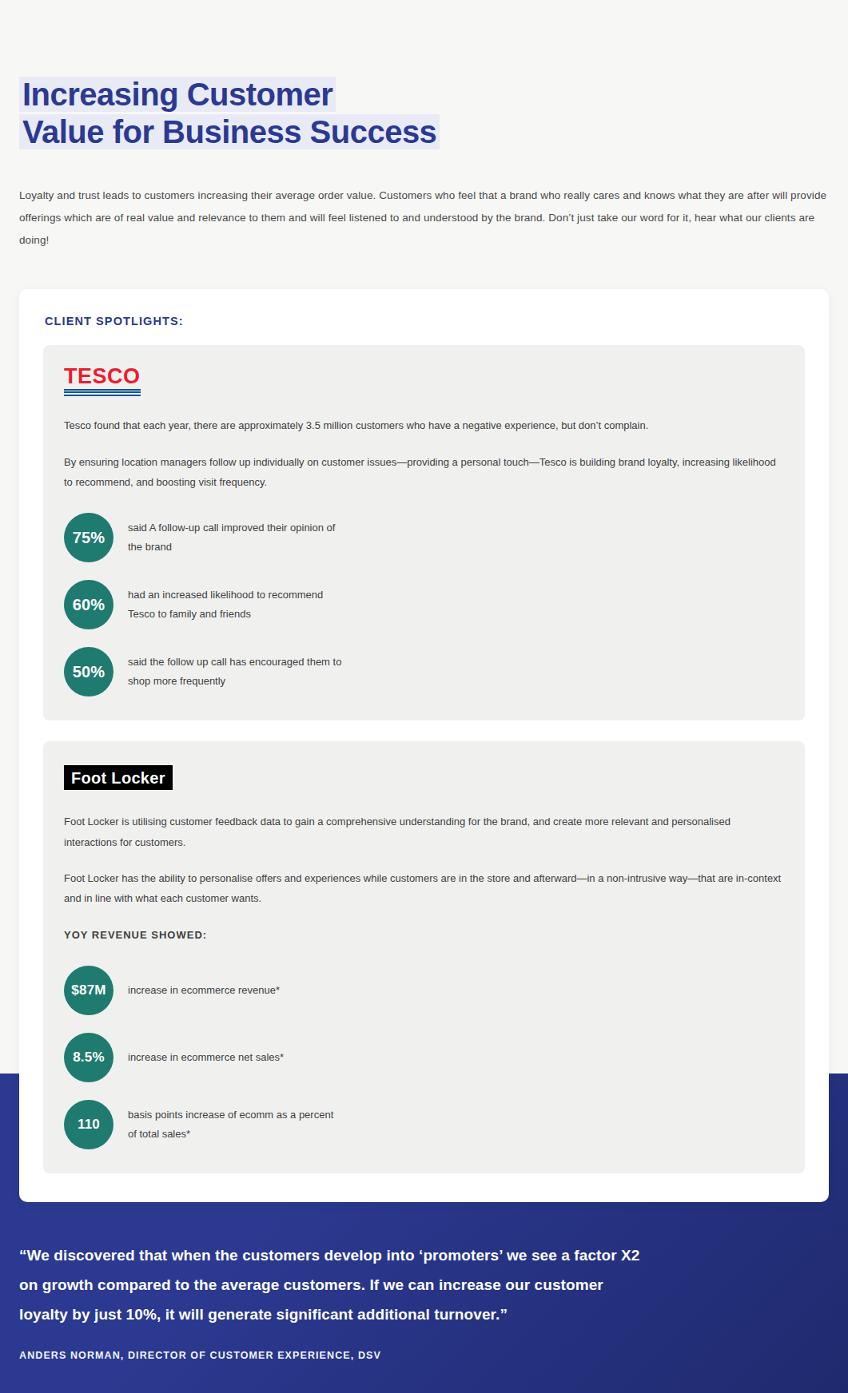Increasing Customer Value for Business Success
Loyalty and trust leads to customers increasing their average order value. Customers who feel that a brand who really cares and knows what they are after will provide offerings which are of real value and relevance to them and will feel listened to and understood by the brand. Don’t just take our word for it, hear what our clients are doing!
Client Spotlights:
TESCO
Tesco found that each year, there are approximately 3.5 million customers who have a negative experience, but don’t complain.
By ensuring location managers follow up individually on customer issues—providing a personal touch—Tesco is building brand loyalty, increasing likelihood to recommend, and boosting visit frequency.
75%
said A follow-up call improved their opinion of the brand
60%
had an increased likelihood to recommend Tesco to family and friends
50%
said the follow up call has encouraged them to shop more frequently
Foot Locker
Foot Locker is utilising customer feedback data to gain a comprehensive understanding for the brand, and create more relevant and personalised interactions for customers.
Foot Locker has the ability to personalise offers and experiences while customers are in the store and afterward—in a non-intrusive way—that are in-context and in line with what each customer wants.
YOY Revenue Showed:
$87M
increase in ecommerce revenue*
8.5%
increase in ecommerce net sales*
110
basis points increase of ecomm as a percent of total sales*
“We discovered that when the customers develop into ‘promoters’ we see a factor X2 on growth compared to the average customers. If we can increase our customer loyalty by just 10%, it will generate significant additional turnover.”
Anders Norman, Director of Customer Experience, DSV